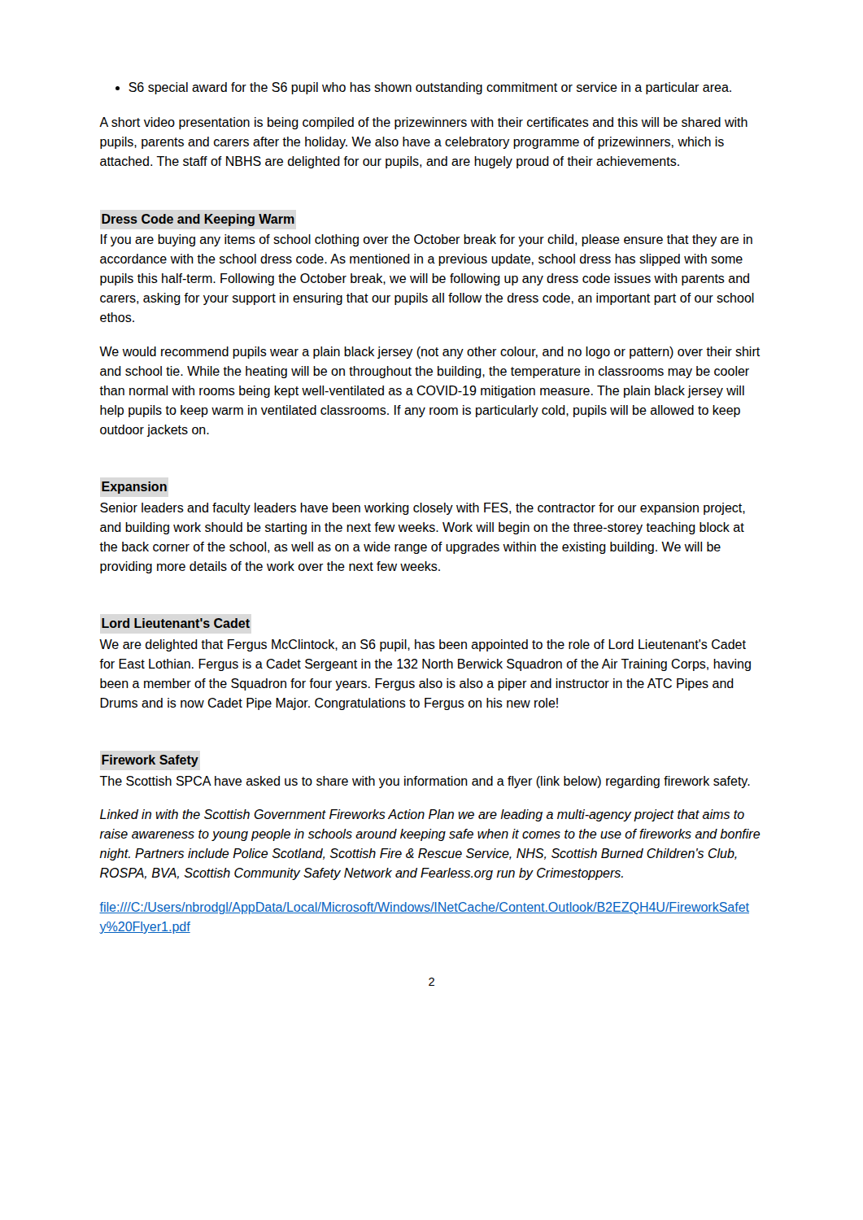S6 special award for the S6 pupil who has shown outstanding commitment or service in a particular area.
A short video presentation is being compiled of the prizewinners with their certificates and this will be shared with pupils, parents and carers after the holiday. We also have a celebratory programme of prizewinners, which is attached. The staff of NBHS are delighted for our pupils, and are hugely proud of their achievements.
Dress Code and Keeping Warm
If you are buying any items of school clothing over the October break for your child, please ensure that they are in accordance with the school dress code. As mentioned in a previous update, school dress has slipped with some pupils this half-term. Following the October break, we will be following up any dress code issues with parents and carers, asking for your support in ensuring that our pupils all follow the dress code, an important part of our school ethos.
We would recommend pupils wear a plain black jersey (not any other colour, and no logo or pattern) over their shirt and school tie. While the heating will be on throughout the building, the temperature in classrooms may be cooler than normal with rooms being kept well-ventilated as a COVID-19 mitigation measure. The plain black jersey will help pupils to keep warm in ventilated classrooms. If any room is particularly cold, pupils will be allowed to keep outdoor jackets on.
Expansion
Senior leaders and faculty leaders have been working closely with FES, the contractor for our expansion project, and building work should be starting in the next few weeks. Work will begin on the three-storey teaching block at the back corner of the school, as well as on a wide range of upgrades within the existing building. We will be providing more details of the work over the next few weeks.
Lord Lieutenant's Cadet
We are delighted that Fergus McClintock, an S6 pupil, has been appointed to the role of Lord Lieutenant's Cadet for East Lothian. Fergus is a Cadet Sergeant in the 132 North Berwick Squadron of the Air Training Corps, having been a member of the Squadron for four years. Fergus also is also a piper and instructor in the ATC Pipes and Drums and is now Cadet Pipe Major. Congratulations to Fergus on his new role!
Firework Safety
The Scottish SPCA have asked us to share with you information and a flyer (link below) regarding firework safety.
Linked in with the Scottish Government Fireworks Action Plan we are leading a multi-agency project that aims to raise awareness to young people in schools around keeping safe when it comes to the use of fireworks and bonfire night. Partners include Police Scotland, Scottish Fire & Rescue Service, NHS, Scottish Burned Children's Club, ROSPA, BVA, Scottish Community Safety Network and Fearless.org run by Crimestoppers.
file:///C:/Users/nbrodgl/AppData/Local/Microsoft/Windows/INetCache/Content.Outlook/B2EZQH4U/FireworkSafety%20Flyer1.pdf
2